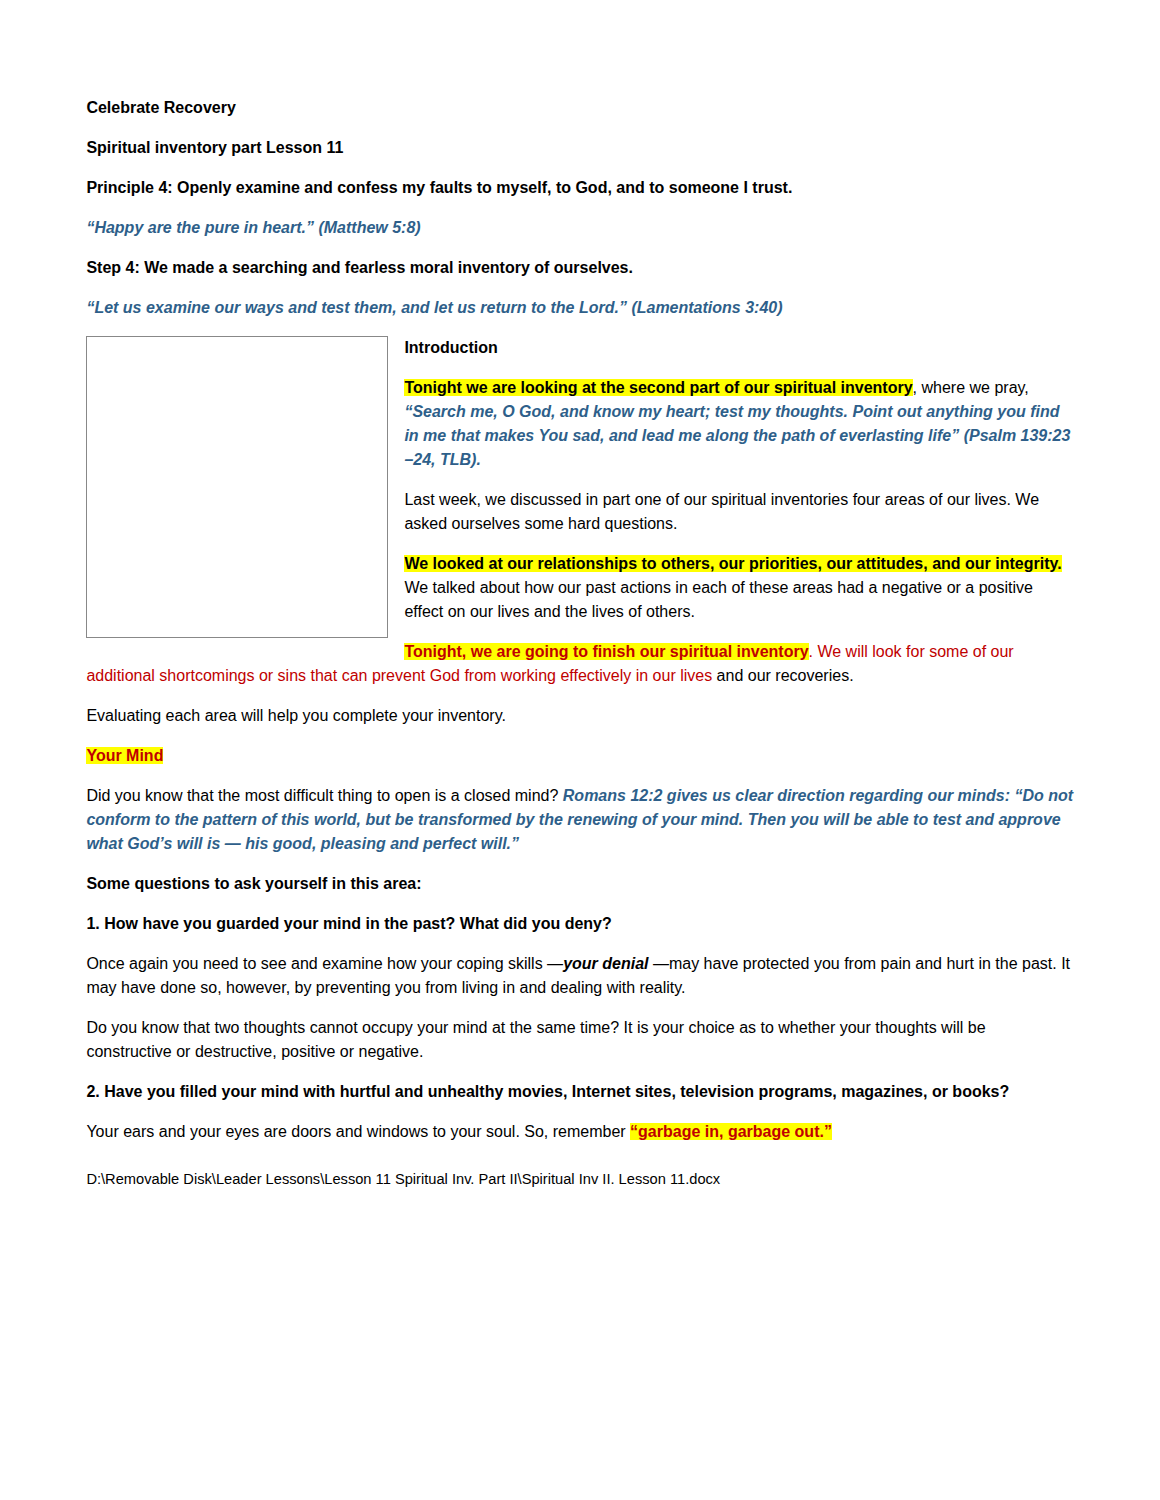Celebrate Recovery
Spiritual inventory part Lesson 11
Principle 4: Openly examine and confess my faults to myself, to God, and to someone I trust.
“Happy are the pure in heart.” (Matthew 5:8)
Step 4: We made a searching and fearless moral inventory of ourselves.
“Let us examine our ways and test them, and let us return to the Lord.” (Lamentations 3:40)
Introduction
Tonight we are looking at the second part of our spiritual inventory, where we pray, “Search me, O God, and know my heart; test my thoughts. Point out anything you find in me that makes You sad, and lead me along the path of everlasting life” (Psalm 139:23 –24, TLB).
Last week, we discussed in part one of our spiritual inventories four areas of our lives. We asked ourselves some hard questions.
We looked at our relationships to others, our priorities, our attitudes, and our integrity. We talked about how our past actions in each of these areas had a negative or a positive effect on our lives and the lives of others.
Tonight, we are going to finish our spiritual inventory. We will look for some of our additional shortcomings or sins that can prevent God from working effectively in our lives and our recoveries.
Evaluating each area will help you complete your inventory.
Your Mind
Did you know that the most difficult thing to open is a closed mind? Romans 12:2 gives us clear direction regarding our minds: “Do not conform to the pattern of this world, but be transformed by the renewing of your mind. Then you will be able to test and approve what God’s will is — his good, pleasing and perfect will.”
Some questions to ask yourself in this area:
1. How have you guarded your mind in the past? What did you deny?
Once again you need to see and examine how your coping skills —your denial —may have protected you from pain and hurt in the past. It may have done so, however, by preventing you from living in and dealing with reality.
Do you know that two thoughts cannot occupy your mind at the same time? It is your choice as to whether your thoughts will be constructive or destructive, positive or negative.
2. Have you filled your mind with hurtful and unhealthy movies, Internet sites, television programs, magazines, or books?
Your ears and your eyes are doors and windows to your soul. So, remember “garbage in, garbage out.”
D:\Removable Disk\Leader Lessons\Lesson 11 Spiritual Inv. Part II\Spiritual Inv II. Lesson 11.docx